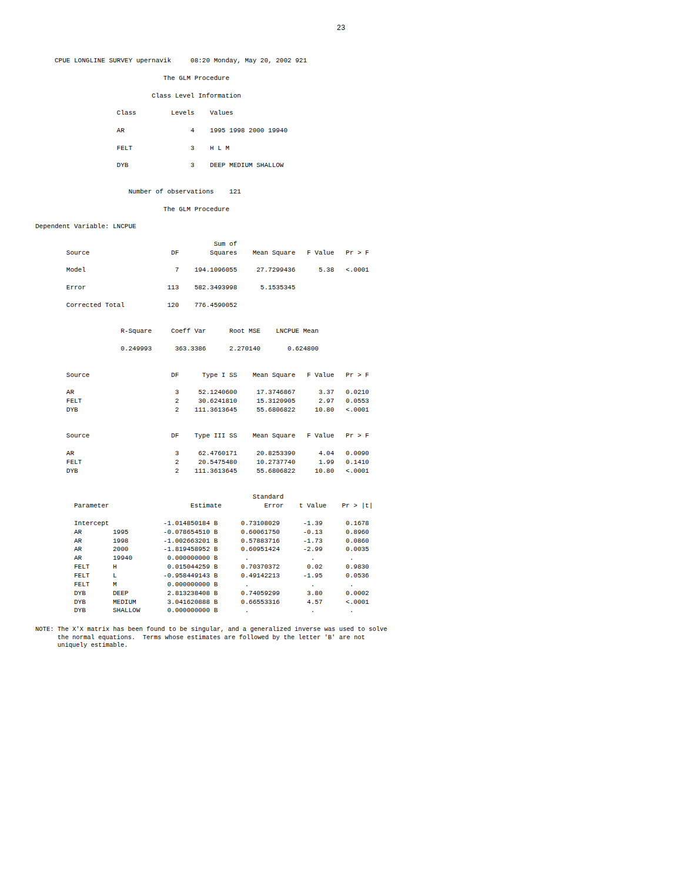23
     CPUE LONGLINE SURVEY upernavik     08:20 Monday, May 20, 2002 921

                                 The GLM Procedure

                              Class Level Information

                     Class         Levels    Values

                     AR                 4    1995 1998 2000 19940

                     FELT               3    H L M

                     DYB                3    DEEP MEDIUM SHALLOW


                        Number of observations    121

                                 The GLM Procedure

Dependent Variable: LNCPUE

                                              Sum of
        Source                     DF        Squares    Mean Square   F Value   Pr > F

        Model                       7    194.1096055     27.7299436      5.38   <.0001

        Error                     113    582.3493998      5.1535345

        Corrected Total           120    776.4590052


                      R-Square     Coeff Var      Root MSE    LNCPUE Mean

                      0.249993      363.3386      2.270140       0.624800


        Source                     DF      Type I SS    Mean Square   F Value   Pr > F

        AR                          3     52.1240600     17.3746867      3.37   0.0210
        FELT                        2     30.6241810     15.3120905      2.97   0.0553
        DYB                         2    111.3613645     55.6806822     10.80   <.0001


        Source                     DF    Type III SS    Mean Square   F Value   Pr > F

        AR                          3     62.4760171     20.8253390      4.04   0.0090
        FELT                        2     20.5475480     10.2737740      1.99   0.1410
        DYB                         2    111.3613645     55.6806822     10.80   <.0001


                                                        Standard
          Parameter                     Estimate           Error    t Value    Pr > |t|

          Intercept              -1.014850184 B      0.73108029      -1.39      0.1678
          AR        1995         -0.078654510 B      0.60061750      -0.13      0.8960
          AR        1998         -1.002663201 B      0.57883716      -1.73      0.0860
          AR        2000         -1.819458952 B      0.60951424      -2.99      0.0035
          AR        19940         0.000000000 B       .                .         .
          FELT      H             0.015044259 B      0.70370372       0.02      0.9830
          FELT      L            -0.958449143 B      0.49142213      -1.95      0.0536
          FELT      M             0.000000000 B       .                .         .
          DYB       DEEP          2.813238408 B      0.74059299       3.80      0.0002
          DYB       MEDIUM        3.041620888 B      0.66553316       4.57      <.0001
          DYB       SHALLOW       0.000000000 B       .                .         .
NOTE: The X'X matrix has been found to be singular, and a generalized inverse was used to solve
the normal equations. Terms whose estimates are followed by the letter 'B' are not
uniquely estimable.